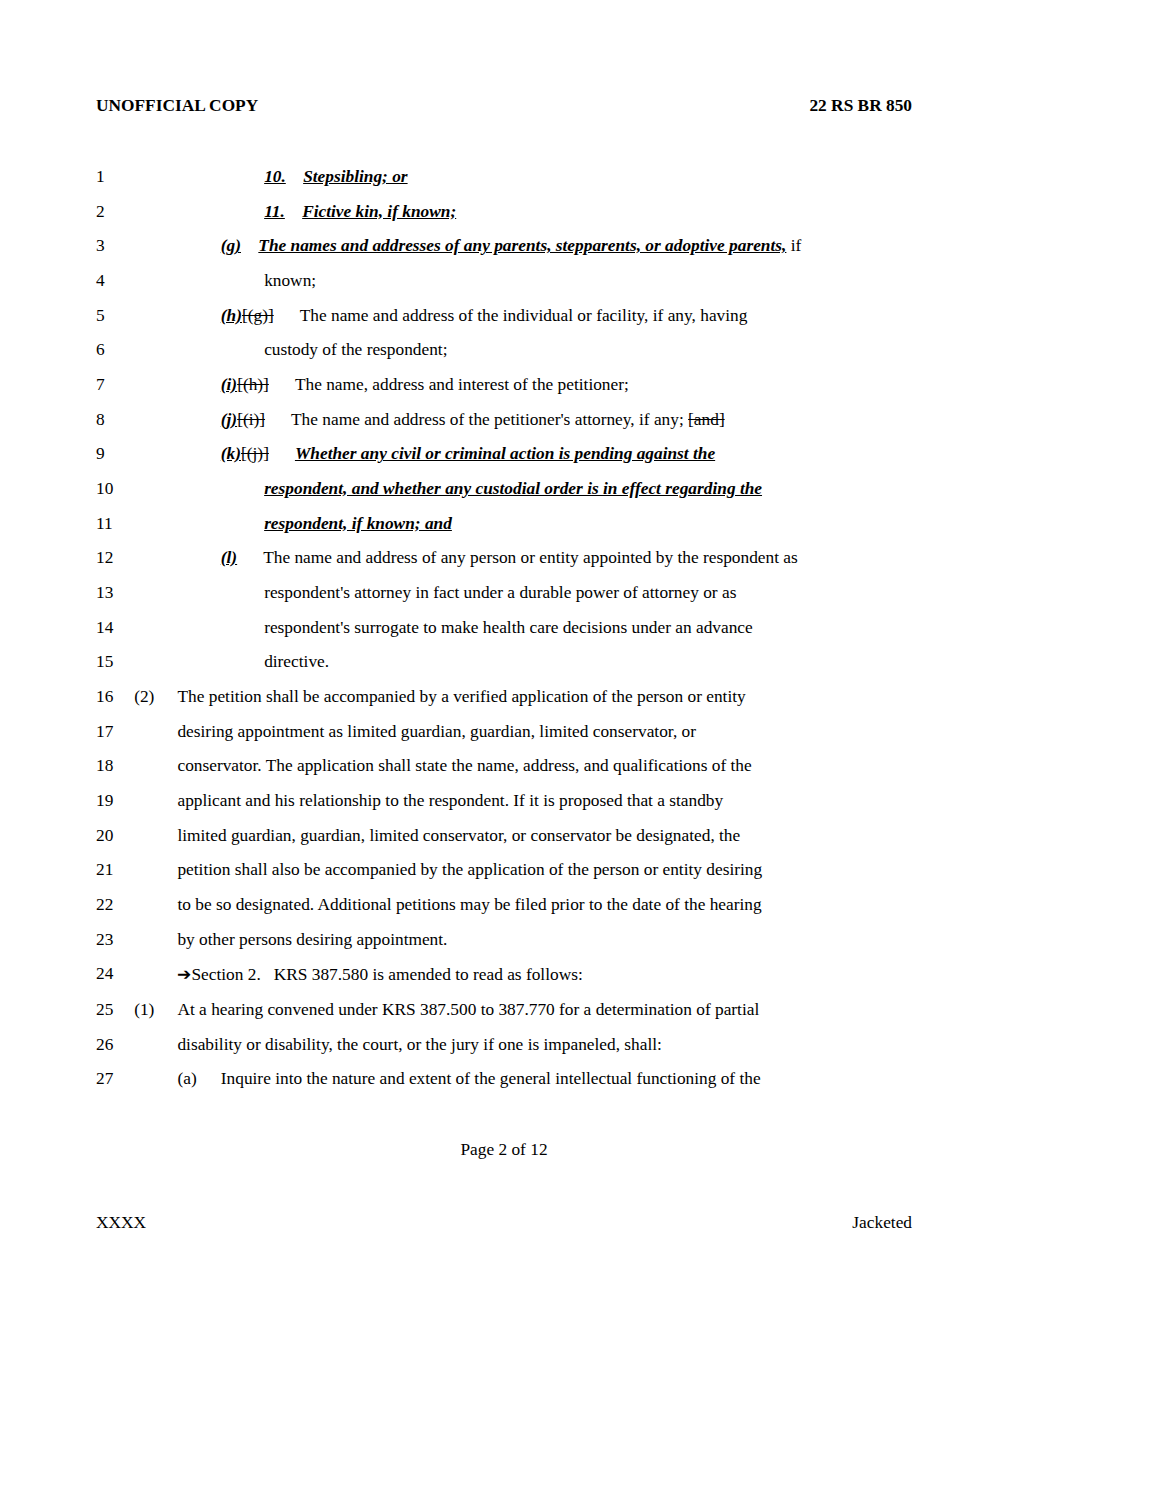Unofficial Copy 22 RS BR 850
110. Stepsibling; or
211. Fictive kin, if known;
3(g) The names and addresses of any parents, stepparents, or adoptive parents, if
4 known;
5(h)[(g)] The name and address of the individual or facility, if any, having
6 custody of the respondent;
7(i)[(h)] The name, address and interest of the petitioner;
8(j)[(i)] The name and address of the petitioner's attorney, if any; [and]
9(k)[(j)] Whether any civil or criminal action is pending against the
10 respondent, and whether any custodial order is in effect regarding the
11 respondent, if known; and
12(l) The name and address of any person or entity appointed by the respondent as
13 respondent's attorney in fact under a durable power of attorney or as
14 respondent's surrogate to make health care decisions under an advance
15 directive.
16(2) The petition shall be accompanied by a verified application of the person or entity
17 desiring appointment as limited guardian, guardian, limited conservator, or
18 conservator. The application shall state the name, address, and qualifications of the
19 applicant and his relationship to the respondent. If it is proposed that a standby
20 limited guardian, guardian, limited conservator, or conservator be designated, the
21 petition shall also be accompanied by the application of the person or entity desiring
22 to be so designated. Additional petitions may be filed prior to the date of the hearing
23 by other persons desiring appointment.
24➔Section 2. KRS 387.580 is amended to read as follows:
25(1) At a hearing convened under KRS 387.500 to 387.770 for a determination of partial
26 disability or disability, the court, or the jury if one is impaneled, shall:
27(a) Inquire into the nature and extent of the general intellectual functioning of the
Page 2 of 12
XXXX Jacketed